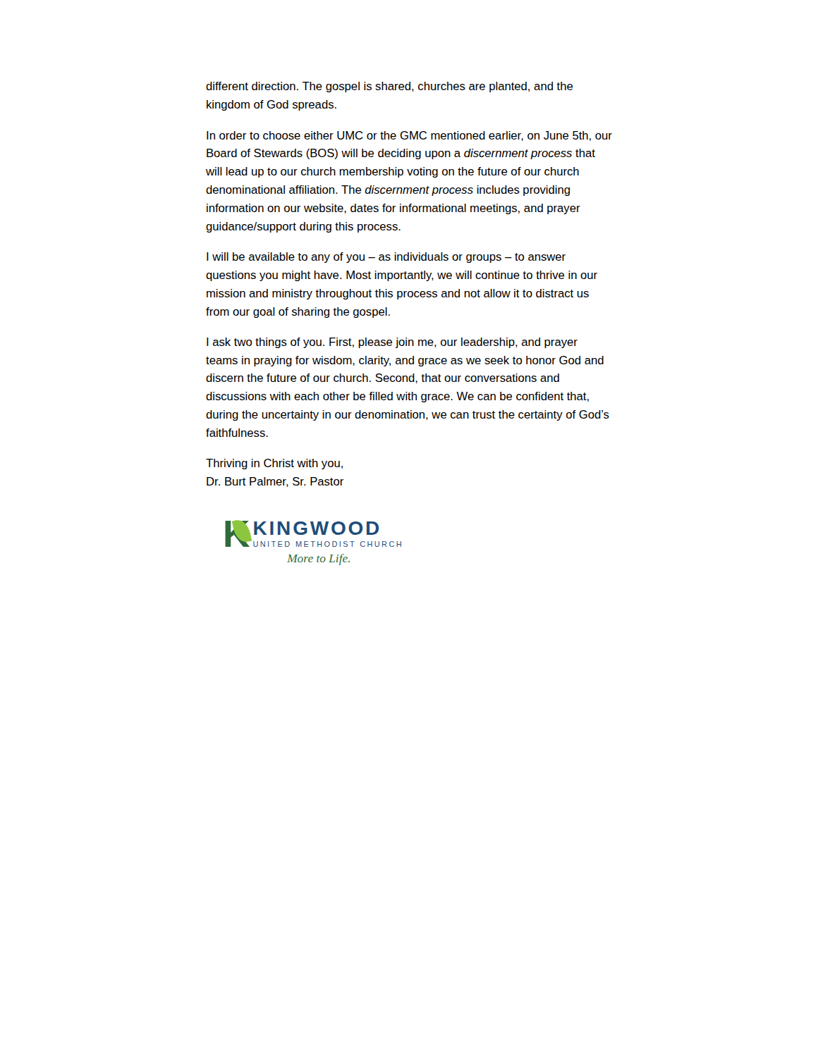different direction. The gospel is shared, churches are planted, and the kingdom of God spreads.
In order to choose either UMC or the GMC mentioned earlier, on June 5th, our Board of Stewards (BOS) will be deciding upon a discernment process that will lead up to our church membership voting on the future of our church denominational affiliation. The discernment process includes providing information on our website, dates for informational meetings, and prayer guidance/support during this process.
I will be available to any of you – as individuals or groups – to answer questions you might have. Most importantly, we will continue to thrive in our mission and ministry throughout this process and not allow it to distract us from our goal of sharing the gospel.
I ask two things of you. First, please join me, our leadership, and prayer teams in praying for wisdom, clarity, and grace as we seek to honor God and discern the future of our church. Second, that our conversations and discussions with each other be filled with grace. We can be confident that, during the uncertainty in our denomination, we can trust the certainty of God’s faithfulness.
Thriving in Christ with you,
Dr. Burt Palmer, Sr. Pastor
K
KINGWOOD
UNITED METHODIST CHURCH
More to Life.